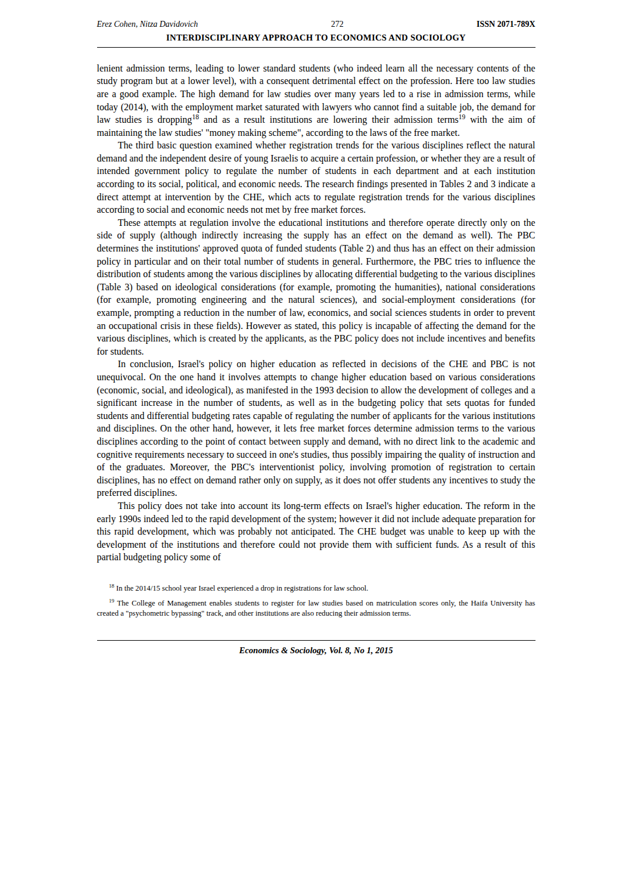Erez Cohen, Nitza Davidovich 272 ISSN 2071-789X
INTERDISCIPLINARY APPROACH TO ECONOMICS AND SOCIOLOGY
lenient admission terms, leading to lower standard students (who indeed learn all the necessary contents of the study program but at a lower level), with a consequent detrimental effect on the profession. Here too law studies are a good example. The high demand for law studies over many years led to a rise in admission terms, while today (2014), with the employment market saturated with lawyers who cannot find a suitable job, the demand for law studies is dropping18 and as a result institutions are lowering their admission terms19 with the aim of maintaining the law studies' "money making scheme", according to the laws of the free market.
The third basic question examined whether registration trends for the various disciplines reflect the natural demand and the independent desire of young Israelis to acquire a certain profession, or whether they are a result of intended government policy to regulate the number of students in each department and at each institution according to its social, political, and economic needs. The research findings presented in Tables 2 and 3 indicate a direct attempt at intervention by the CHE, which acts to regulate registration trends for the various disciplines according to social and economic needs not met by free market forces.
These attempts at regulation involve the educational institutions and therefore operate directly only on the side of supply (although indirectly increasing the supply has an effect on the demand as well). The PBC determines the institutions' approved quota of funded students (Table 2) and thus has an effect on their admission policy in particular and on their total number of students in general. Furthermore, the PBC tries to influence the distribution of students among the various disciplines by allocating differential budgeting to the various disciplines (Table 3) based on ideological considerations (for example, promoting the humanities), national considerations (for example, promoting engineering and the natural sciences), and social-employment considerations (for example, prompting a reduction in the number of law, economics, and social sciences students in order to prevent an occupational crisis in these fields). However as stated, this policy is incapable of affecting the demand for the various disciplines, which is created by the applicants, as the PBC policy does not include incentives and benefits for students.
In conclusion, Israel's policy on higher education as reflected in decisions of the CHE and PBC is not unequivocal. On the one hand it involves attempts to change higher education based on various considerations (economic, social, and ideological), as manifested in the 1993 decision to allow the development of colleges and a significant increase in the number of students, as well as in the budgeting policy that sets quotas for funded students and differential budgeting rates capable of regulating the number of applicants for the various institutions and disciplines. On the other hand, however, it lets free market forces determine admission terms to the various disciplines according to the point of contact between supply and demand, with no direct link to the academic and cognitive requirements necessary to succeed in one's studies, thus possibly impairing the quality of instruction and of the graduates. Moreover, the PBC's interventionist policy, involving promotion of registration to certain disciplines, has no effect on demand rather only on supply, as it does not offer students any incentives to study the preferred disciplines.
This policy does not take into account its long-term effects on Israel's higher education. The reform in the early 1990s indeed led to the rapid development of the system; however it did not include adequate preparation for this rapid development, which was probably not anticipated. The CHE budget was unable to keep up with the development of the institutions and therefore could not provide them with sufficient funds. As a result of this partial budgeting policy some of
18 In the 2014/15 school year Israel experienced a drop in registrations for law school.
19 The College of Management enables students to register for law studies based on matriculation scores only, the Haifa University has created a "psychometric bypassing" track, and other institutions are also reducing their admission terms.
Economics & Sociology, Vol. 8, No 1, 2015